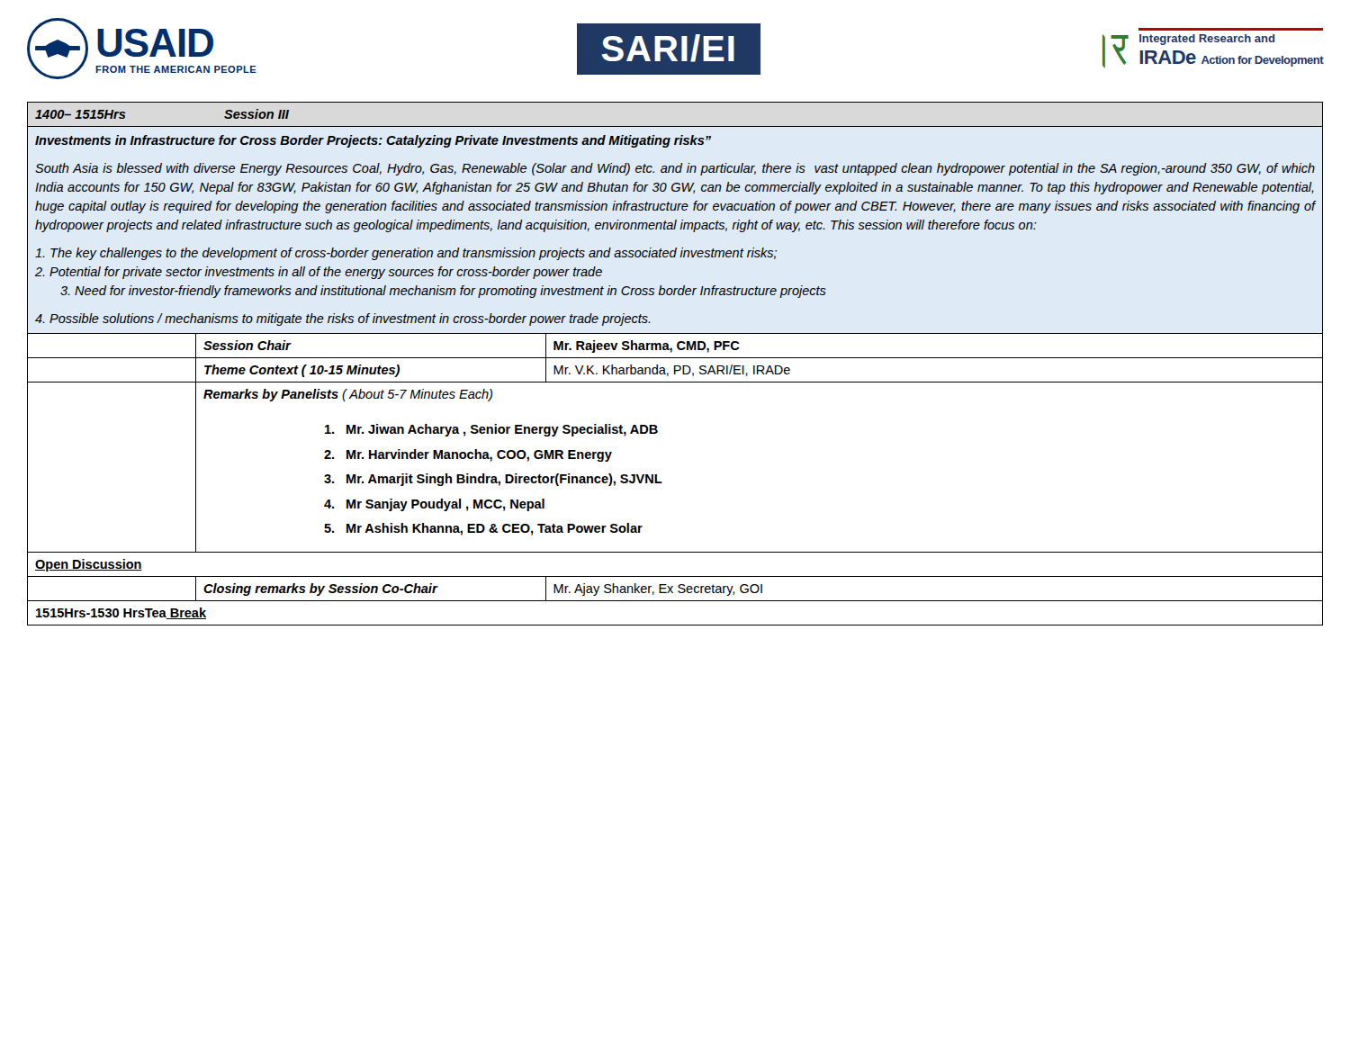USAID
FROM THE AMERICAN PEOPLE
SARI/EI
।र
Integrated Research and
IRADe Action for Development
| 1400– 1515Hrs Session III |
| Investments in Infrastructure for Cross Border Projects: Catalyzing Private Investments and Mitigating risks” South Asia is blessed with diverse Energy Resources Coal, Hydro, Gas, Renewable (Solar and Wind) etc. and in particular, there is vast untapped clean hydropower potential in the SA region,-around 350 GW, of which India accounts for 150 GW, Nepal for 83GW, Pakistan for 60 GW, Afghanistan for 25 GW and Bhutan for 30 GW, can be commercially exploited in a sustainable manner. To tap this hydropower and Renewable potential, huge capital outlay is required for developing the generation facilities and associated transmission infrastructure for evacuation of power and CBET. However, there are many issues and risks associated with financing of hydropower projects and related infrastructure such as geological impediments, land acquisition, environmental impacts, right of way, etc. This session will therefore focus on: 1. The key challenges to the development of cross-border generation and transmission projects and associated investment risks; 2. Potential for private sector investments in all of the energy sources for cross-border power trade 3. Need for investor-friendly frameworks and institutional mechanism for promoting investment in Cross border Infrastructure projects 4. Possible solutions / mechanisms to mitigate the risks of investment in cross-border power trade projects. |
| | Session Chair | Mr. Rajeev Sharma, CMD, PFC |
| | Theme Context ( 10-15 Minutes) | Mr. V.K. Kharbanda, PD, SARI/EI, IRADe |
| | Remarks by Panelists ( About 5-7 Minutes Each) Mr. Jiwan Acharya , Senior Energy Specialist, ADB Mr. Harvinder Manocha, COO, GMR Energy Mr. Amarjit Singh Bindra, Director(Finance), SJVNL Mr Sanjay Poudyal , MCC, Nepal Mr Ashish Khanna, ED & CEO, Tata Power Solar |
| Open Discussion |
| | Closing remarks by Session Co-Chair | Mr. Ajay Shanker, Ex Secretary, GOI |
| 1515Hrs-1530 HrsTea Break |